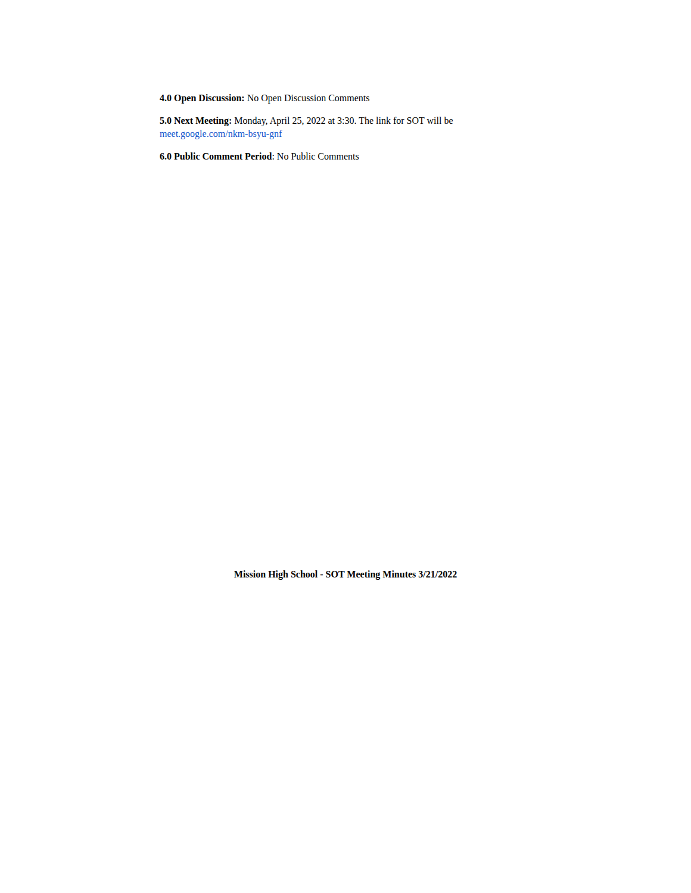4.0 Open Discussion: No Open Discussion Comments
5.0 Next Meeting: Monday, April 25, 2022 at 3:30. The link for SOT will be
meet.google.com/nkm-bsyu-gnf
6.0 Public Comment Period: No Public Comments
Mission High School - SOT Meeting Minutes 3/21/2022